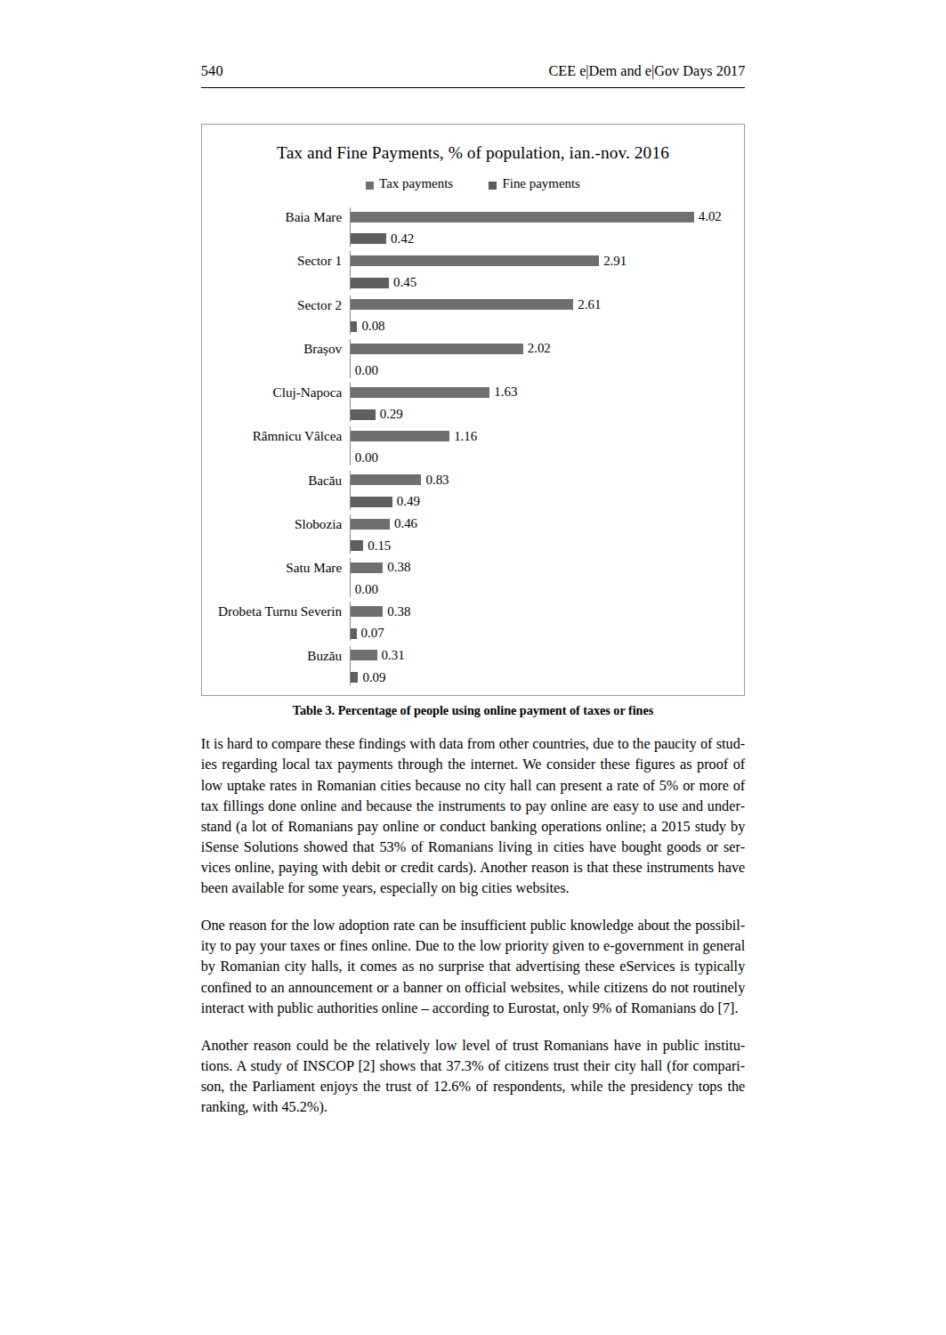540
CEE e|Dem and e|Gov Days 2017
Tax and Fine Payments, % of population, ian.-nov. 2016
Tax payments
Fine payments
Baia Mare
4.02
0.42
Sector 1
2.91
0.45
Sector 2
2.61
0.08
Brașov
2.02
0.00
Cluj-Napoca
1.63
0.29
Râmnicu Vâlcea
1.16
0.00
Bacău
0.83
0.49
Slobozia
0.46
0.15
Satu Mare
0.38
0.00
Drobeta Turnu Severin
0.38
0.07
Buzău
0.31
0.09
Table 3. Percentage of people using online payment of taxes or fines
It is hard to compare these findings with data from other countries, due to the paucity of studies regarding local tax payments through the internet. We consider these figures as proof of low uptake rates in Romanian cities because no city hall can present a rate of 5% or more of tax fillings done online and because the instruments to pay online are easy to use and understand (a lot of Romanians pay online or conduct banking operations online; a 2015 study by iSense Solutions showed that 53% of Romanians living in cities have bought goods or services online, paying with debit or credit cards). Another reason is that these instruments have been available for some years, especially on big cities websites.
One reason for the low adoption rate can be insufficient public knowledge about the possibility to pay your taxes or fines online. Due to the low priority given to e-government in general by Romanian city halls, it comes as no surprise that advertising these eServices is typically confined to an announcement or a banner on official websites, while citizens do not routinely interact with public authorities online – according to Eurostat, only 9% of Romanians do [7].
Another reason could be the relatively low level of trust Romanians have in public institutions. A study of INSCOP [2] shows that 37.3% of citizens trust their city hall (for comparison, the Parliament enjoys the trust of 12.6% of respondents, while the presidency tops the ranking, with 45.2%).